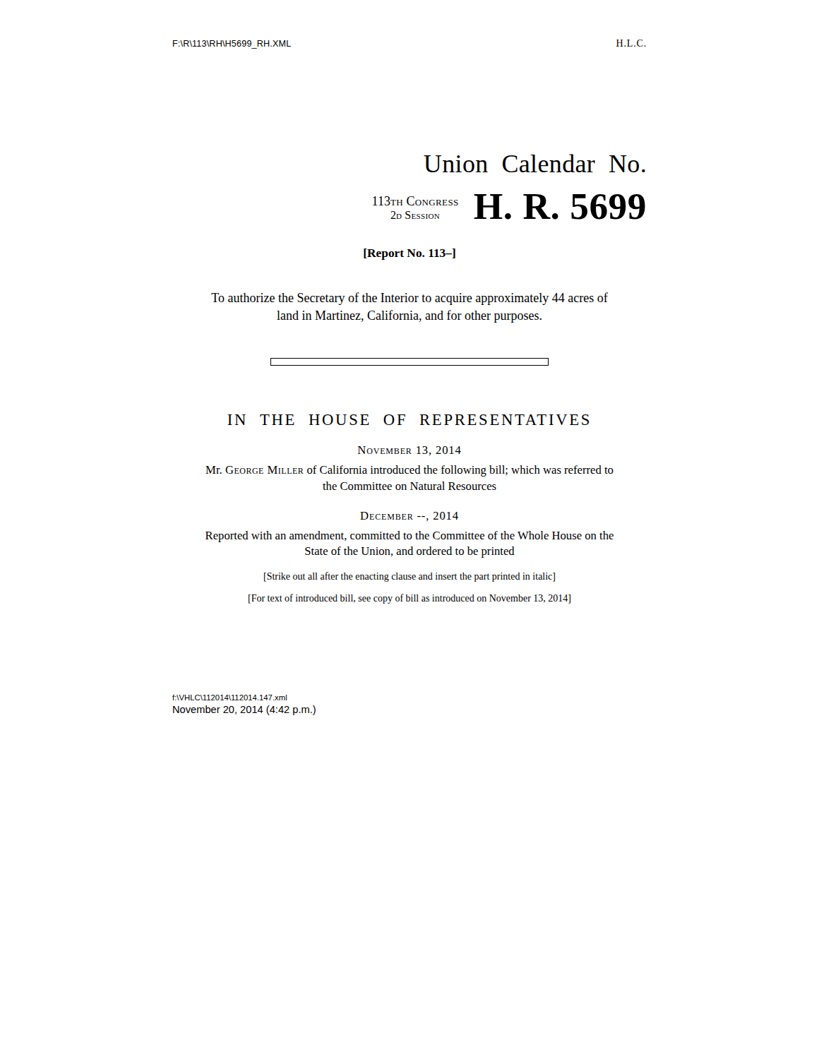F:\R\113\RH\H5699_RH.XML H.L.C.
Union Calendar No.
113th Congress
2d Session
H. R. 5699
[Report No. 113–]
To authorize the Secretary of the Interior to acquire approximately 44 acres of land in Martinez, California, and for other purposes.
IN THE HOUSE OF REPRESENTATIVES
November 13, 2014
Mr. George Miller of California introduced the following bill; which was referred to the Committee on Natural Resources
December --, 2014
Reported with an amendment, committed to the Committee of the Whole House on the State of the Union, and ordered to be printed
[Strike out all after the enacting clause and insert the part printed in italic]
[For text of introduced bill, see copy of bill as introduced on November 13, 2014]
f:\VHLC\112014\112014.147.xml
November 20, 2014 (4:42 p.m.)